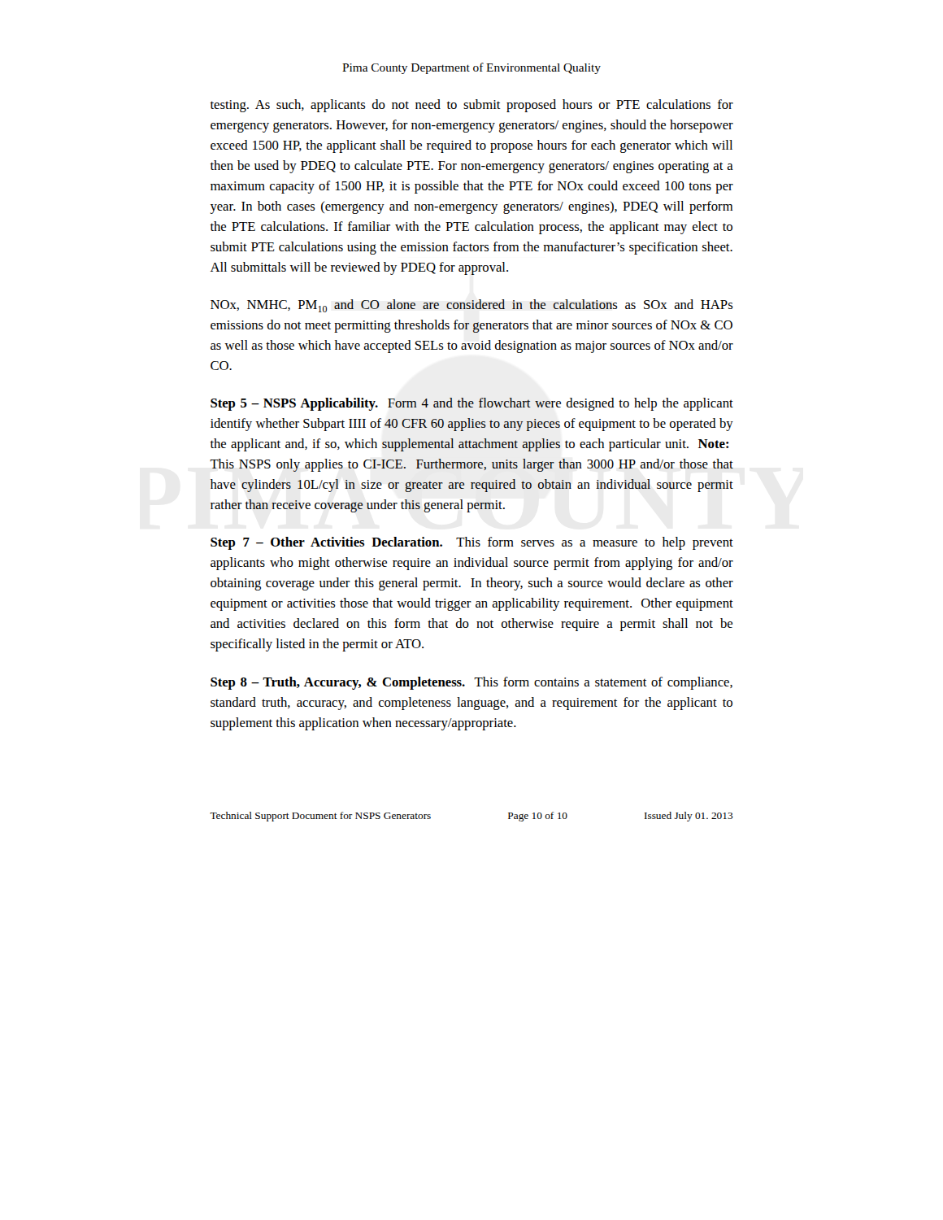PIMA COUNTY
Pima County Department of Environmental Quality
testing. As such, applicants do not need to submit proposed hours or PTE calculations for emergency generators. However, for non-emergency generators/ engines, should the horsepower exceed 1500 HP, the applicant shall be required to propose hours for each generator which will then be used by PDEQ to calculate PTE. For non-emergency generators/ engines operating at a maximum capacity of 1500 HP, it is possible that the PTE for NOx could exceed 100 tons per year. In both cases (emergency and non-emergency generators/ engines), PDEQ will perform the PTE calculations. If familiar with the PTE calculation process, the applicant may elect to submit PTE calculations using the emission factors from the manufacturer’s specification sheet. All submittals will be reviewed by PDEQ for approval.
NOx, NMHC, PM10 and CO alone are considered in the calculations as SOx and HAPs emissions do not meet permitting thresholds for generators that are minor sources of NOx & CO as well as those which have accepted SELs to avoid designation as major sources of NOx and/or CO.
Step 5 – NSPS Applicability. Form 4 and the flowchart were designed to help the applicant identify whether Subpart IIII of 40 CFR 60 applies to any pieces of equipment to be operated by the applicant and, if so, which supplemental attachment applies to each particular unit. Note: This NSPS only applies to CI-ICE. Furthermore, units larger than 3000 HP and/or those that have cylinders 10L/cyl in size or greater are required to obtain an individual source permit rather than receive coverage under this general permit.
Step 7 – Other Activities Declaration. This form serves as a measure to help prevent applicants who might otherwise require an individual source permit from applying for and/or obtaining coverage under this general permit. In theory, such a source would declare as other equipment or activities those that would trigger an applicability requirement. Other equipment and activities declared on this form that do not otherwise require a permit shall not be specifically listed in the permit or ATO.
Step 8 – Truth, Accuracy, & Completeness. This form contains a statement of compliance, standard truth, accuracy, and completeness language, and a requirement for the applicant to supplement this application when necessary/appropriate.
Technical Support Document for NSPS Generators
Page 10 of 10
Issued July 01. 2013